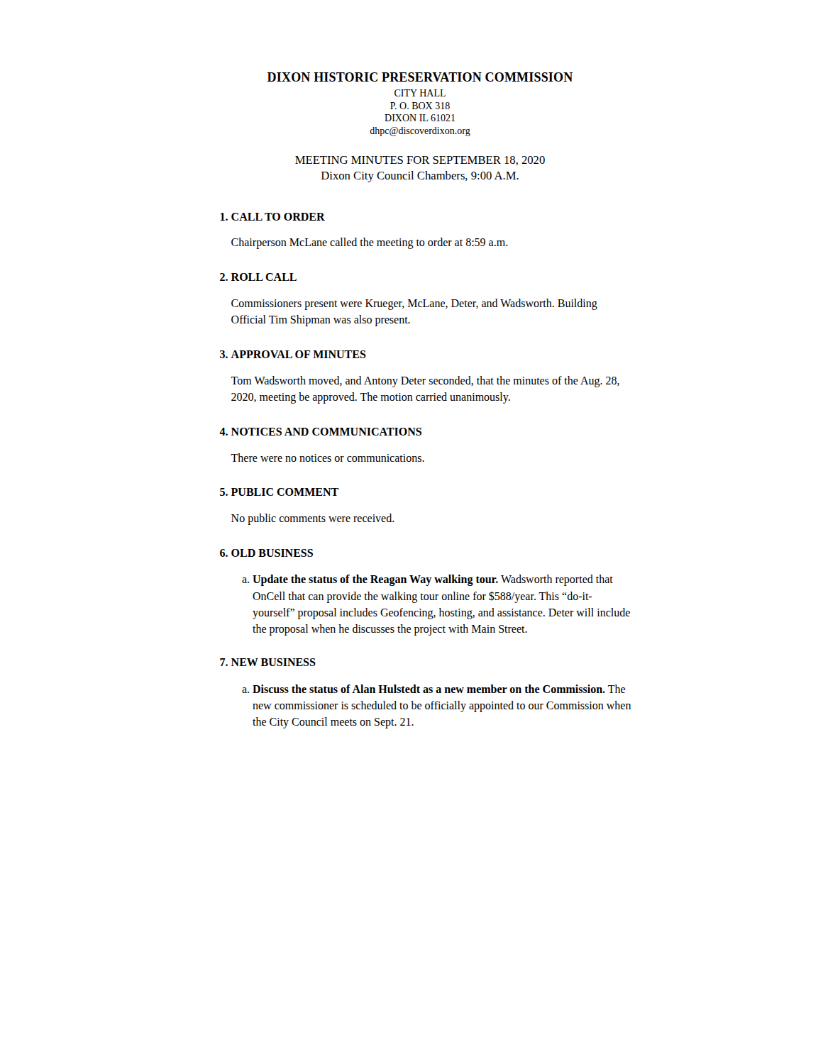DIXON HISTORIC PRESERVATION COMMISSION
CITY HALL
P. O. BOX 318
DIXON IL 61021
dhpc@discoverdixon.org
MEETING MINUTES FOR SEPTEMBER 18, 2020
Dixon City Council Chambers, 9:00 A.M.
CALL TO ORDER
Chairperson McLane called the meeting to order at 8:59 a.m.
ROLL CALL
Commissioners present were Krueger, McLane, Deter, and Wadsworth. Building Official Tim Shipman was also present.
APPROVAL OF MINUTES
Tom Wadsworth moved, and Antony Deter seconded, that the minutes of the Aug. 28, 2020, meeting be approved. The motion carried unanimously.
NOTICES AND COMMUNICATIONS
There were no notices or communications.
PUBLIC COMMENT
No public comments were received.
OLD BUSINESS
Update the status of the Reagan Way walking tour. Wadsworth reported that OnCell that can provide the walking tour online for $588/year. This “do-it-yourself” proposal includes Geofencing, hosting, and assistance. Deter will include the proposal when he discusses the project with Main Street.
NEW BUSINESS
Discuss the status of Alan Hulstedt as a new member on the Commission. The new commissioner is scheduled to be officially appointed to our Commission when the City Council meets on Sept. 21.